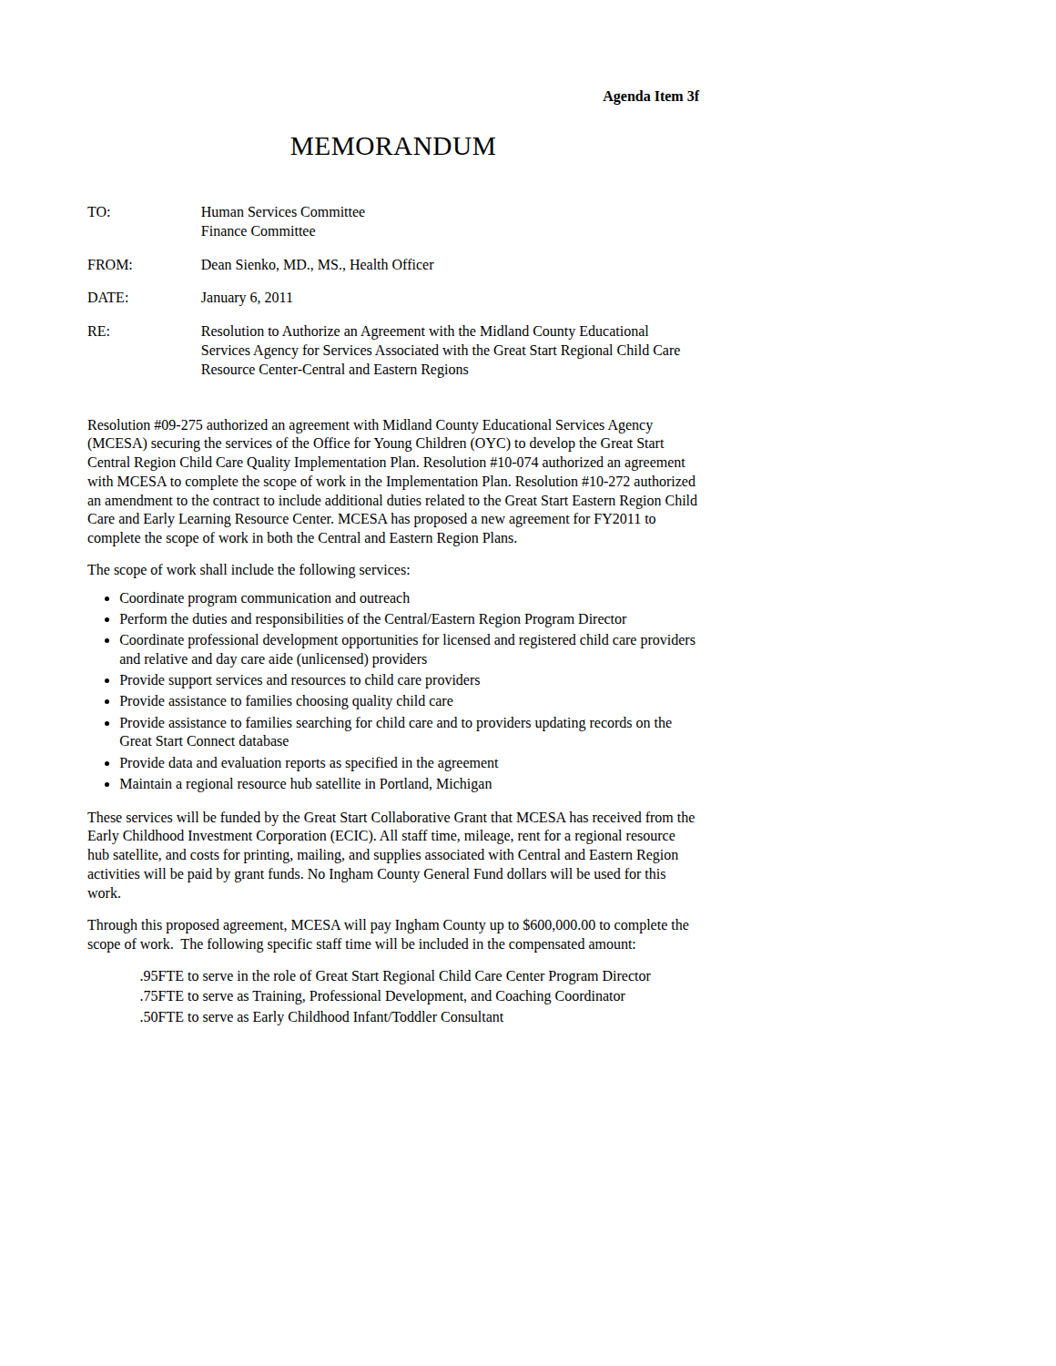Agenda Item 3f
MEMORANDUM
| TO: | Human Services Committee Finance Committee |
| FROM: | Dean Sienko, MD., MS., Health Officer |
| DATE: | January 6, 2011 |
| RE: | Resolution to Authorize an Agreement with the Midland County Educational Services Agency for Services Associated with the Great Start Regional Child Care Resource Center-Central and Eastern Regions |
Resolution #09-275 authorized an agreement with Midland County Educational Services Agency (MCESA) securing the services of the Office for Young Children (OYC) to develop the Great Start Central Region Child Care Quality Implementation Plan. Resolution #10-074 authorized an agreement with MCESA to complete the scope of work in the Implementation Plan. Resolution #10-272 authorized an amendment to the contract to include additional duties related to the Great Start Eastern Region Child Care and Early Learning Resource Center. MCESA has proposed a new agreement for FY2011 to complete the scope of work in both the Central and Eastern Region Plans.
The scope of work shall include the following services:
Coordinate program communication and outreach
Perform the duties and responsibilities of the Central/Eastern Region Program Director
Coordinate professional development opportunities for licensed and registered child care providers and relative and day care aide (unlicensed) providers
Provide support services and resources to child care providers
Provide assistance to families choosing quality child care
Provide assistance to families searching for child care and to providers updating records on the Great Start Connect database
Provide data and evaluation reports as specified in the agreement
Maintain a regional resource hub satellite in Portland, Michigan
These services will be funded by the Great Start Collaborative Grant that MCESA has received from the Early Childhood Investment Corporation (ECIC). All staff time, mileage, rent for a regional resource hub satellite, and costs for printing, mailing, and supplies associated with Central and Eastern Region activities will be paid by grant funds. No Ingham County General Fund dollars will be used for this work.
Through this proposed agreement, MCESA will pay Ingham County up to $600,000.00 to complete the scope of work. The following specific staff time will be included in the compensated amount:
.95FTE to serve in the role of Great Start Regional Child Care Center Program Director
.75FTE to serve as Training, Professional Development, and Coaching Coordinator
.50FTE to serve as Early Childhood Infant/Toddler Consultant